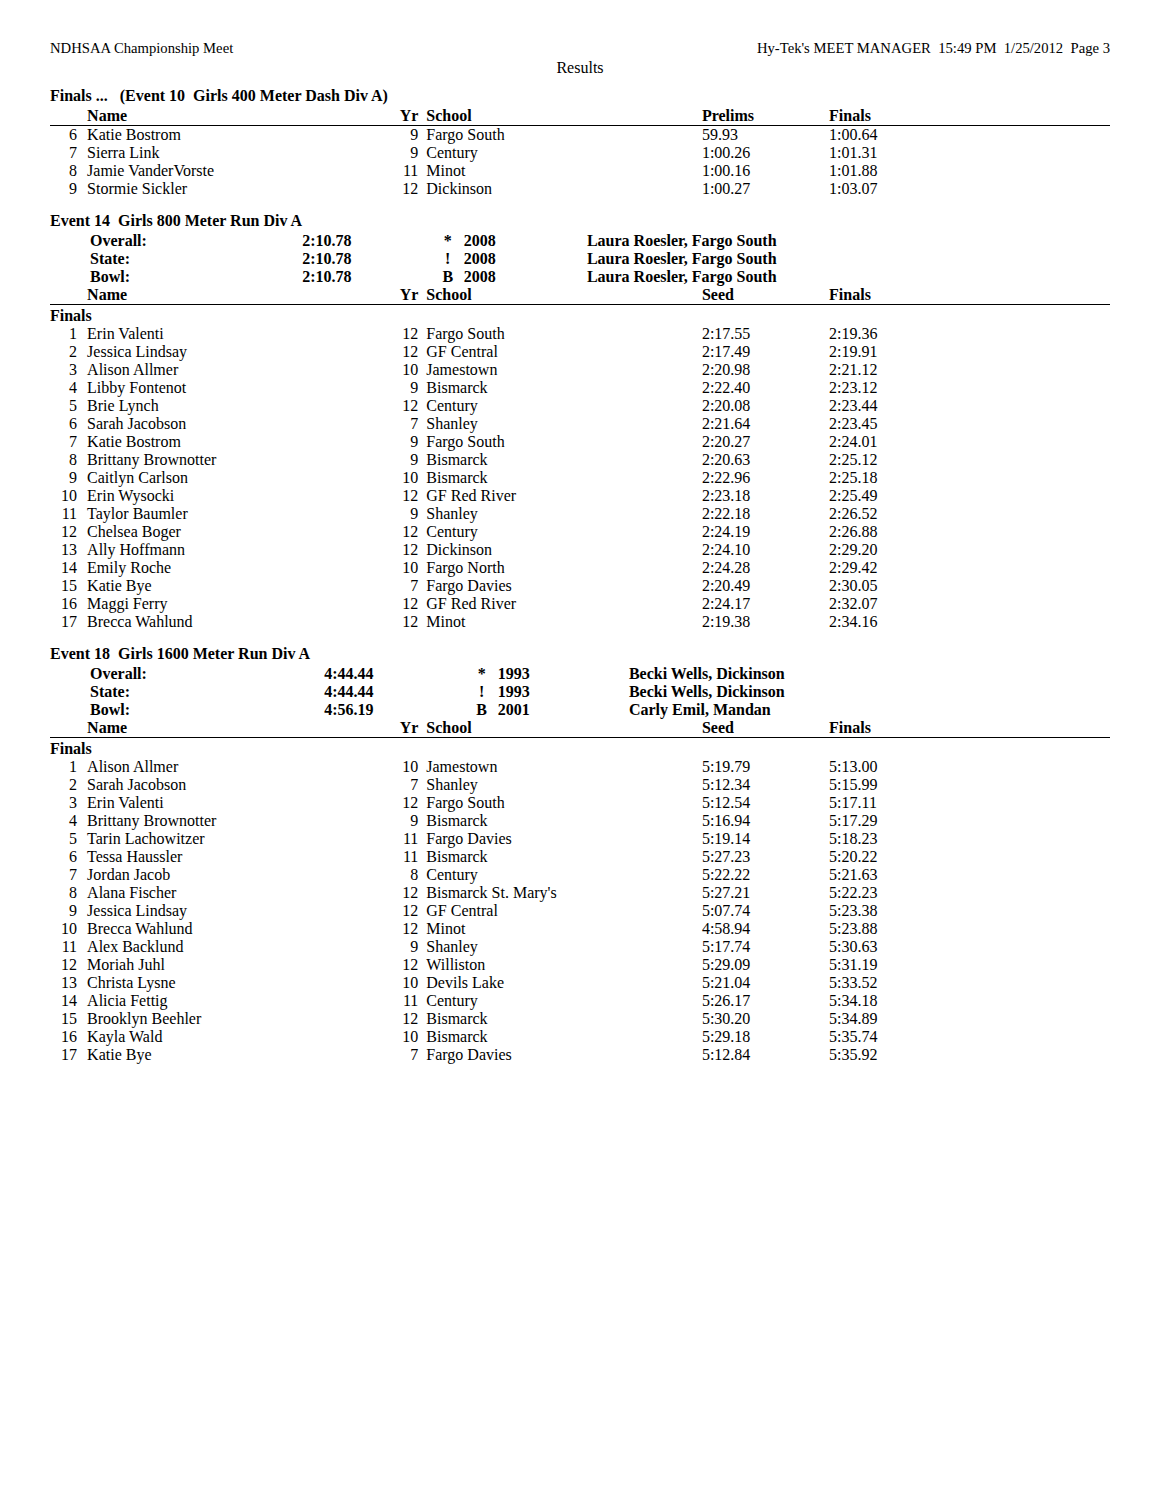NDHSAA Championship Meet Hy-Tek's MEET MANAGER 15:49 PM 1/25/2012 Page 3
Results
Finals ... (Event 10 Girls 400 Meter Dash Div A)
| | Name | Yr | School | Prelims | Finals | |
| --- | --- | --- | --- | --- | --- | --- |
| 6 | Katie Bostrom | 9 | Fargo South | 59.93 | 1:00.64 | |
| 7 | Sierra Link | 9 | Century | 1:00.26 | 1:01.31 | |
| 8 | Jamie VanderVorste | 11 | Minot | 1:00.16 | 1:01.88 | |
| 9 | Stormie Sickler | 12 | Dickinson | 1:00.27 | 1:03.07 | |
Event 14 Girls 800 Meter Run Div A
| Overall: | 2:10.78 | * | 2008 | Laura Roesler, Fargo South |
| State: | 2:10.78 | ! | 2008 | Laura Roesler, Fargo South |
| Bowl: | 2:10.78 | B | 2008 | Laura Roesler, Fargo South |
| | Name | Yr | School | Seed | Finals | |
| --- | --- | --- | --- | --- | --- | --- |
| Finals |
| 1 | Erin Valenti | 12 | Fargo South | 2:17.55 | 2:19.36 | |
| 2 | Jessica Lindsay | 12 | GF Central | 2:17.49 | 2:19.91 | |
| 3 | Alison Allmer | 10 | Jamestown | 2:20.98 | 2:21.12 | |
| 4 | Libby Fontenot | 9 | Bismarck | 2:22.40 | 2:23.12 | |
| 5 | Brie Lynch | 12 | Century | 2:20.08 | 2:23.44 | |
| 6 | Sarah Jacobson | 7 | Shanley | 2:21.64 | 2:23.45 | |
| 7 | Katie Bostrom | 9 | Fargo South | 2:20.27 | 2:24.01 | |
| 8 | Brittany Brownotter | 9 | Bismarck | 2:20.63 | 2:25.12 | |
| 9 | Caitlyn Carlson | 10 | Bismarck | 2:22.96 | 2:25.18 | |
| 10 | Erin Wysocki | 12 | GF Red River | 2:23.18 | 2:25.49 | |
| 11 | Taylor Baumler | 9 | Shanley | 2:22.18 | 2:26.52 | |
| 12 | Chelsea Boger | 12 | Century | 2:24.19 | 2:26.88 | |
| 13 | Ally Hoffmann | 12 | Dickinson | 2:24.10 | 2:29.20 | |
| 14 | Emily Roche | 10 | Fargo North | 2:24.28 | 2:29.42 | |
| 15 | Katie Bye | 7 | Fargo Davies | 2:20.49 | 2:30.05 | |
| 16 | Maggi Ferry | 12 | GF Red River | 2:24.17 | 2:32.07 | |
| 17 | Brecca Wahlund | 12 | Minot | 2:19.38 | 2:34.16 | |
Event 18 Girls 1600 Meter Run Div A
| Overall: | 4:44.44 | * | 1993 | Becki Wells, Dickinson |
| State: | 4:44.44 | ! | 1993 | Becki Wells, Dickinson |
| Bowl: | 4:56.19 | B | 2001 | Carly Emil, Mandan |
| | Name | Yr | School | Seed | Finals | |
| --- | --- | --- | --- | --- | --- | --- |
| Finals |
| 1 | Alison Allmer | 10 | Jamestown | 5:19.79 | 5:13.00 | |
| 2 | Sarah Jacobson | 7 | Shanley | 5:12.34 | 5:15.99 | |
| 3 | Erin Valenti | 12 | Fargo South | 5:12.54 | 5:17.11 | |
| 4 | Brittany Brownotter | 9 | Bismarck | 5:16.94 | 5:17.29 | |
| 5 | Tarin Lachowitzer | 11 | Fargo Davies | 5:19.14 | 5:18.23 | |
| 6 | Tessa Haussler | 11 | Bismarck | 5:27.23 | 5:20.22 | |
| 7 | Jordan Jacob | 8 | Century | 5:22.22 | 5:21.63 | |
| 8 | Alana Fischer | 12 | Bismarck St. Mary's | 5:27.21 | 5:22.23 | |
| 9 | Jessica Lindsay | 12 | GF Central | 5:07.74 | 5:23.38 | |
| 10 | Brecca Wahlund | 12 | Minot | 4:58.94 | 5:23.88 | |
| 11 | Alex Backlund | 9 | Shanley | 5:17.74 | 5:30.63 | |
| 12 | Moriah Juhl | 12 | Williston | 5:29.09 | 5:31.19 | |
| 13 | Christa Lysne | 10 | Devils Lake | 5:21.04 | 5:33.52 | |
| 14 | Alicia Fettig | 11 | Century | 5:26.17 | 5:34.18 | |
| 15 | Brooklyn Beehler | 12 | Bismarck | 5:30.20 | 5:34.89 | |
| 16 | Kayla Wald | 10 | Bismarck | 5:29.18 | 5:35.74 | |
| 17 | Katie Bye | 7 | Fargo Davies | 5:12.84 | 5:35.92 | |